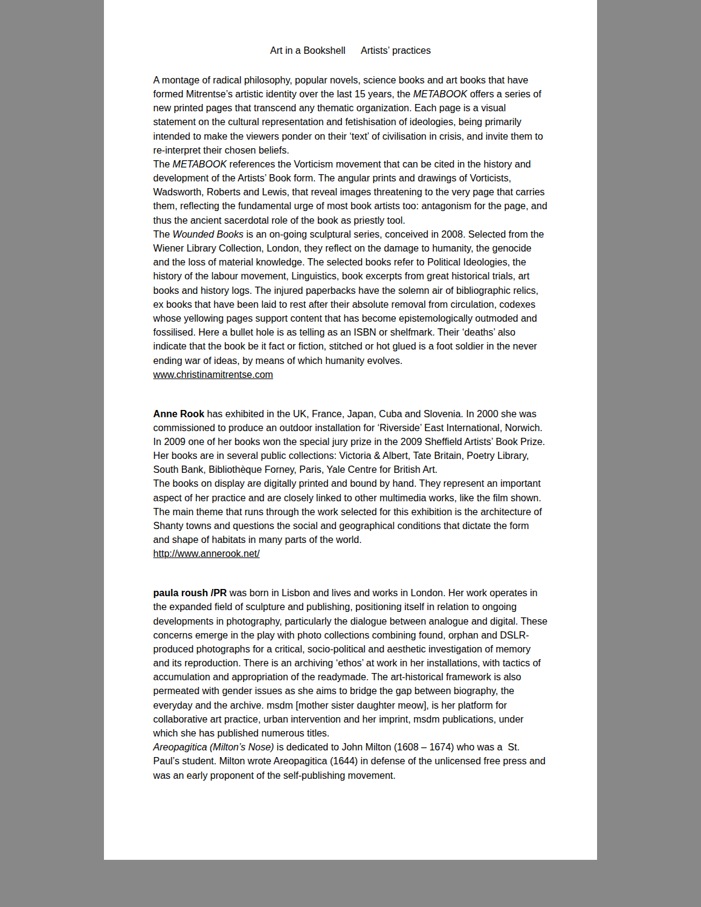Art in a Bookshell Artists’ practices
A montage of radical philosophy, popular novels, science books and art books that have formed Mitrentse’s artistic identity over the last 15 years, the METABOOK offers a series of new printed pages that transcend any thematic organization. Each page is a visual statement on the cultural representation and fetishisation of ideologies, being primarily intended to make the viewers ponder on their ‘text’ of civilisation in crisis, and invite them to re-interpret their chosen beliefs.
The METABOOK references the Vorticism movement that can be cited in the history and development of the Artists’ Book form. The angular prints and drawings of Vorticists, Wadsworth, Roberts and Lewis, that reveal images threatening to the very page that carries them, reflecting the fundamental urge of most book artists too: antagonism for the page, and thus the ancient sacerdotal role of the book as priestly tool.
The Wounded Books is an on-going sculptural series, conceived in 2008. Selected from the Wiener Library Collection, London, they reflect on the damage to humanity, the genocide and the loss of material knowledge. The selected books refer to Political Ideologies, the history of the labour movement, Linguistics, book excerpts from great historical trials, art books and history logs. The injured paperbacks have the solemn air of bibliographic relics, ex books that have been laid to rest after their absolute removal from circulation, codexes whose yellowing pages support content that has become epistemologically outmoded and fossilised. Here a bullet hole is as telling as an ISBN or shelfmark. Their ‘deaths’ also indicate that the book be it fact or fiction, stitched or hot glued is a foot soldier in the never ending war of ideas, by means of which humanity evolves.
www.christinamitrentse.com
Anne Rook has exhibited in the UK, France, Japan, Cuba and Slovenia. In 2000 she was commissioned to produce an outdoor installation for ‘Riverside’ East International, Norwich. In 2009 one of her books won the special jury prize in the 2009 Sheffield Artists’ Book Prize. Her books are in several public collections: Victoria & Albert, Tate Britain, Poetry Library, South Bank, Bibliothèque Forney, Paris, Yale Centre for British Art.
The books on display are digitally printed and bound by hand. They represent an important aspect of her practice and are closely linked to other multimedia works, like the film shown. The main theme that runs through the work selected for this exhibition is the architecture of Shanty towns and questions the social and geographical conditions that dictate the form and shape of habitats in many parts of the world.
http://www.annerook.net/
paula roush /PR was born in Lisbon and lives and works in London. Her work operates in the expanded field of sculpture and publishing, positioning itself in relation to ongoing developments in photography, particularly the dialogue between analogue and digital. These concerns emerge in the play with photo collections combining found, orphan and DSLR-produced photographs for a critical, socio-political and aesthetic investigation of memory and its reproduction. There is an archiving ‘ethos’ at work in her installations, with tactics of accumulation and appropriation of the readymade. The art-historical framework is also permeated with gender issues as she aims to bridge the gap between biography, the everyday and the archive. msdm [mother sister daughter meow], is her platform for collaborative art practice, urban intervention and her imprint, msdm publications, under which she has published numerous titles.
Areopagitica (Milton’s Nose) is dedicated to John Milton (1608 – 1674) who was a St. Paul’s student. Milton wrote Areopagitica (1644) in defense of the unlicensed free press and was an early proponent of the self-publishing movement.